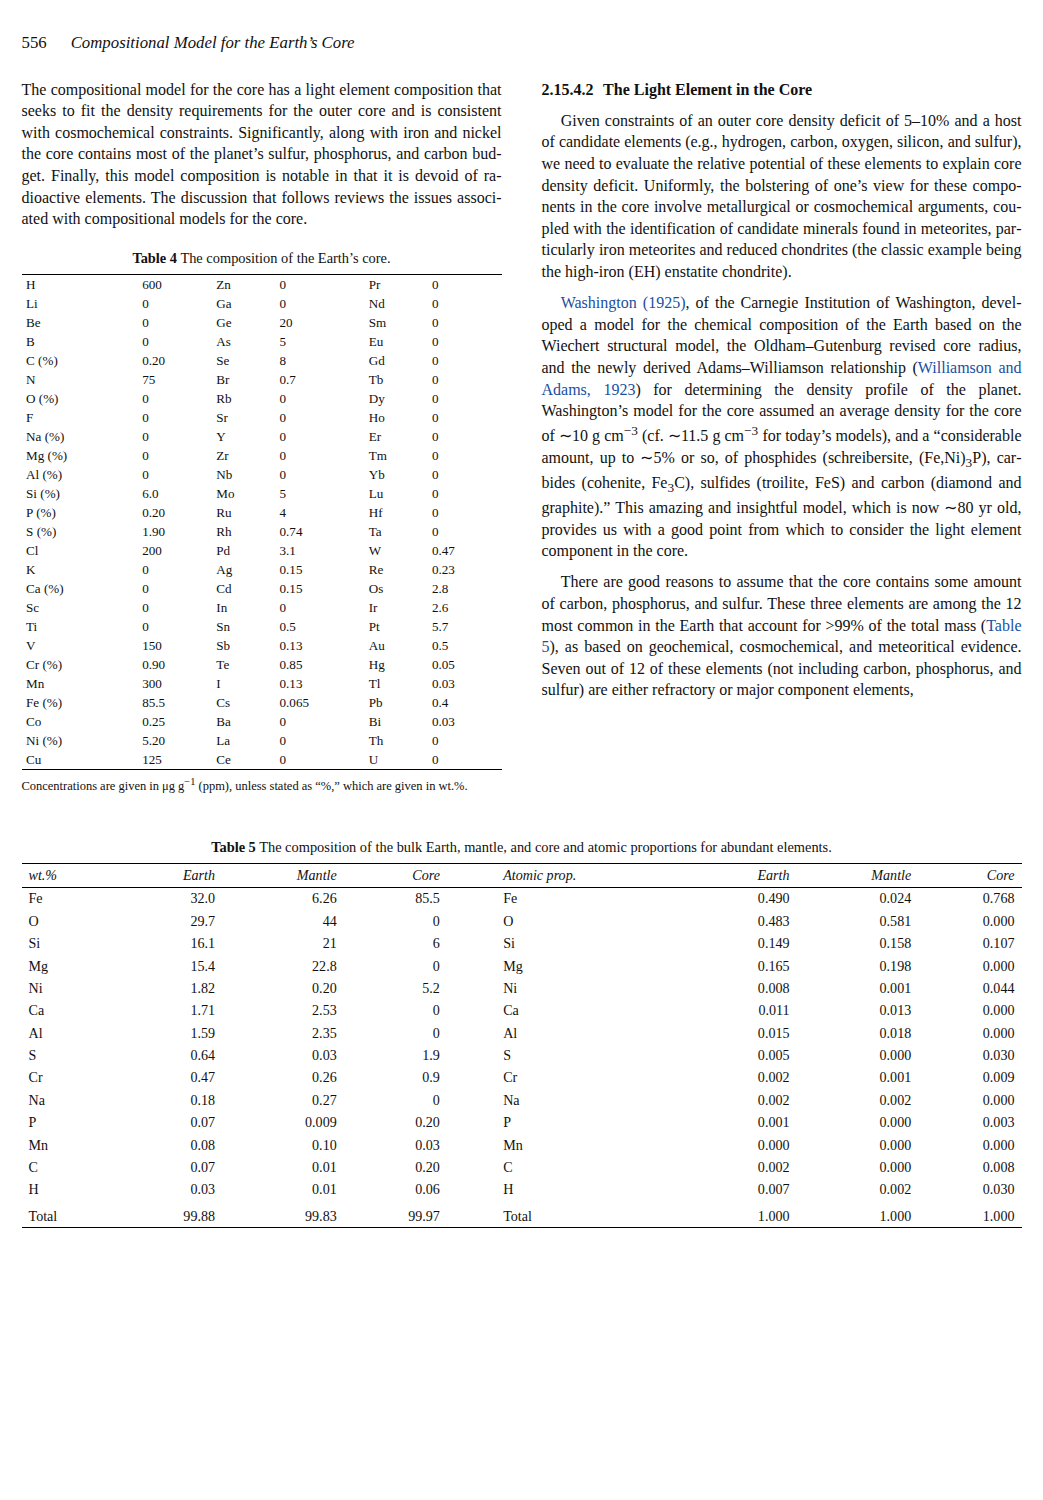556 Compositional Model for the Earth’s Core
The compositional model for the core has a light element composition that seeks to fit the density requirements for the outer core and is consistent with cosmochemical constraints. Significantly, along with iron and nickel the core contains most of the planet’s sulfur, phosphorus, and carbon budget. Finally, this model composition is notable in that it is devoid of radioactive elements. The discussion that follows reviews the issues associated with compositional models for the core.
Table 4 The composition of the Earth’s core.
| H | 600 | Zn | 0 | Pr | 0 |
| Li | 0 | Ga | 0 | Nd | 0 |
| Be | 0 | Ge | 20 | Sm | 0 |
| B | 0 | As | 5 | Eu | 0 |
| C (%) | 0.20 | Se | 8 | Gd | 0 |
| N | 75 | Br | 0.7 | Tb | 0 |
| O (%) | 0 | Rb | 0 | Dy | 0 |
| F | 0 | Sr | 0 | Ho | 0 |
| Na (%) | 0 | Y | 0 | Er | 0 |
| Mg (%) | 0 | Zr | 0 | Tm | 0 |
| Al (%) | 0 | Nb | 0 | Yb | 0 |
| Si (%) | 6.0 | Mo | 5 | Lu | 0 |
| P (%) | 0.20 | Ru | 4 | Hf | 0 |
| S (%) | 1.90 | Rh | 0.74 | Ta | 0 |
| Cl | 200 | Pd | 3.1 | W | 0.47 |
| K | 0 | Ag | 0.15 | Re | 0.23 |
| Ca (%) | 0 | Cd | 0.15 | Os | 2.8 |
| Sc | 0 | In | 0 | Ir | 2.6 |
| Ti | 0 | Sn | 0.5 | Pt | 5.7 |
| V | 150 | Sb | 0.13 | Au | 0.5 |
| Cr (%) | 0.90 | Te | 0.85 | Hg | 0.05 |
| Mn | 300 | I | 0.13 | Tl | 0.03 |
| Fe (%) | 85.5 | Cs | 0.065 | Pb | 0.4 |
| Co | 0.25 | Ba | 0 | Bi | 0.03 |
| Ni (%) | 5.20 | La | 0 | Th | 0 |
| Cu | 125 | Ce | 0 | U | 0 |
Concentrations are given in μg g−1 (ppm), unless stated as “%,” which are given in wt.%.
2.15.4.2 The Light Element in the Core
Given constraints of an outer core density deficit of 5–10% and a host of candidate elements (e.g., hydrogen, carbon, oxygen, silicon, and sulfur), we need to evaluate the relative potential of these elements to explain core density deficit. Uniformly, the bolstering of one’s view for these components in the core involve metallurgical or cosmochemical arguments, coupled with the identification of candidate minerals found in meteorites, particularly iron meteorites and reduced chondrites (the classic example being the high-iron (EH) enstatite chondrite).
Washington (1925), of the Carnegie Institution of Washington, developed a model for the chemical composition of the Earth based on the Wiechert structural model, the Oldham–Gutenburg revised core radius, and the newly derived Adams–Williamson relationship (Williamson and Adams, 1923) for determining the density profile of the planet. Washington’s model for the core assumed an average density for the core of ∼10 g cm−3 (cf. ∼11.5 g cm−3 for today’s models), and a “considerable amount, up to ∼5% or so, of phosphides (schreibersite, (Fe,Ni)3P), carbides (cohenite, Fe3C), sulfides (troilite, FeS) and carbon (diamond and graphite).” This amazing and insightful model, which is now ∼80 yr old, provides us with a good point from which to consider the light element component in the core.
There are good reasons to assume that the core contains some amount of carbon, phosphorus, and sulfur. These three elements are among the 12 most common in the Earth that account for >99% of the total mass (Table 5), as based on geochemical, cosmochemical, and meteoritical evidence. Seven out of 12 of these elements (not including carbon, phosphorus, and sulfur) are either refractory or major component elements,
Table 5 The composition of the bulk Earth, mantle, and core and atomic proportions for abundant elements.
| wt.% | Earth | Mantle | Core | | Atomic prop. | Earth | Mantle | Core |
| --- | --- | --- | --- | --- | --- | --- | --- | --- |
| Fe | 32.0 | 6.26 | 85.5 | | Fe | 0.490 | 0.024 | 0.768 |
| O | 29.7 | 44 | 0 | | O | 0.483 | 0.581 | 0.000 |
| Si | 16.1 | 21 | 6 | | Si | 0.149 | 0.158 | 0.107 |
| Mg | 15.4 | 22.8 | 0 | | Mg | 0.165 | 0.198 | 0.000 |
| Ni | 1.82 | 0.20 | 5.2 | | Ni | 0.008 | 0.001 | 0.044 |
| Ca | 1.71 | 2.53 | 0 | | Ca | 0.011 | 0.013 | 0.000 |
| Al | 1.59 | 2.35 | 0 | | Al | 0.015 | 0.018 | 0.000 |
| S | 0.64 | 0.03 | 1.9 | | S | 0.005 | 0.000 | 0.030 |
| Cr | 0.47 | 0.26 | 0.9 | | Cr | 0.002 | 0.001 | 0.009 |
| Na | 0.18 | 0.27 | 0 | | Na | 0.002 | 0.002 | 0.000 |
| P | 0.07 | 0.009 | 0.20 | | P | 0.001 | 0.000 | 0.003 |
| Mn | 0.08 | 0.10 | 0.03 | | Mn | 0.000 | 0.000 | 0.000 |
| C | 0.07 | 0.01 | 0.20 | | C | 0.002 | 0.000 | 0.008 |
| H | 0.03 | 0.01 | 0.06 | | H | 0.007 | 0.002 | 0.030 |
| Total | 99.88 | 99.83 | 99.97 | | Total | 1.000 | 1.000 | 1.000 |